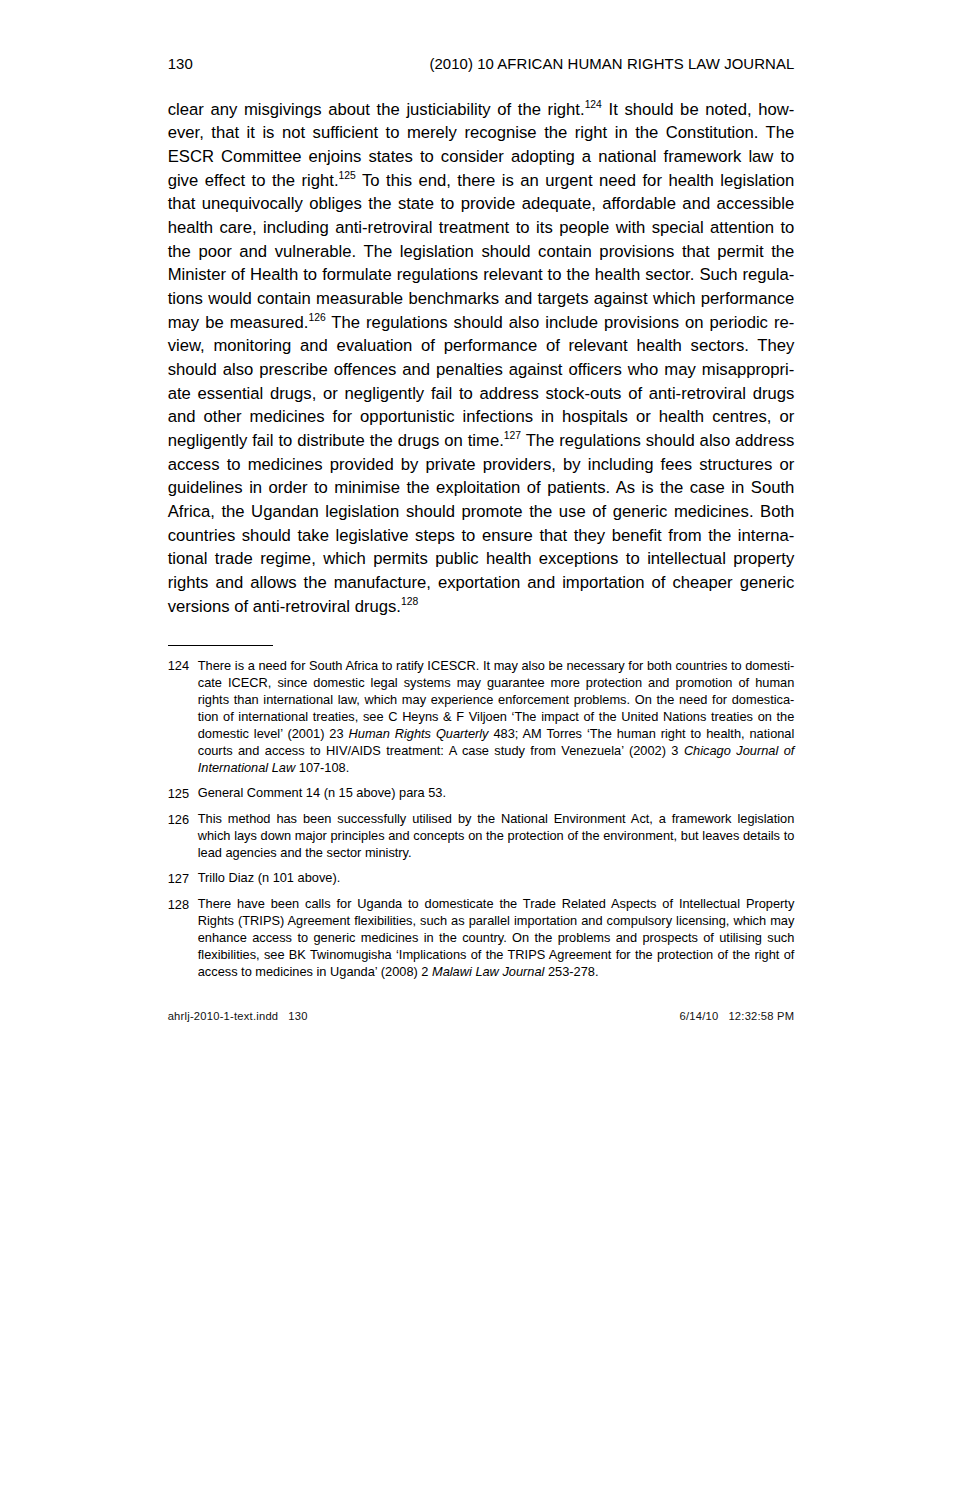130
(2010) 10 AFRICAN HUMAN RIGHTS LAW JOURNAL
clear any misgivings about the justiciability of the right.124 It should be noted, however, that it is not sufficient to merely recognise the right in the Constitution. The ESCR Committee enjoins states to consider adopting a national framework law to give effect to the right.125 To this end, there is an urgent need for health legislation that unequivocally obliges the state to provide adequate, affordable and accessible health care, including anti-retroviral treatment to its people with special attention to the poor and vulnerable. The legislation should contain provisions that permit the Minister of Health to formulate regulations relevant to the health sector. Such regulations would contain measurable benchmarks and targets against which performance may be measured.126 The regulations should also include provisions on periodic review, monitoring and evaluation of performance of relevant health sectors. They should also prescribe offences and penalties against officers who may misappropriate essential drugs, or negligently fail to address stock-outs of anti-retroviral drugs and other medicines for opportunistic infections in hospitals or health centres, or negligently fail to distribute the drugs on time.127 The regulations should also address access to medicines provided by private providers, by including fees structures or guidelines in order to minimise the exploitation of patients. As is the case in South Africa, the Ugandan legislation should promote the use of generic medicines. Both countries should take legislative steps to ensure that they benefit from the international trade regime, which permits public health exceptions to intellectual property rights and allows the manufacture, exportation and importation of cheaper generic versions of anti-retroviral drugs.128
124
There is a need for South Africa to ratify ICESCR. It may also be necessary for both countries to domesticate ICECR, since domestic legal systems may guarantee more protection and promotion of human rights than international law, which may experience enforcement problems. On the need for domestication of international treaties, see C Heyns & F Viljoen ‘The impact of the United Nations treaties on the domestic level’ (2001) 23 Human Rights Quarterly 483; AM Torres ‘The human right to health, national courts and access to HIV/AIDS treatment: A case study from Venezuela’ (2002) 3 Chicago Journal of International Law 107-108.
125
General Comment 14 (n 15 above) para 53.
126
This method has been successfully utilised by the National Environment Act, a framework legislation which lays down major principles and concepts on the protection of the environment, but leaves details to lead agencies and the sector ministry.
127
Trillo Diaz (n 101 above).
128
There have been calls for Uganda to domesticate the Trade Related Aspects of Intellectual Property Rights (TRIPS) Agreement flexibilities, such as parallel importation and compulsory licensing, which may enhance access to generic medicines in the country. On the problems and prospects of utilising such flexibilities, see BK Twinomugisha ‘Implications of the TRIPS Agreement for the protection of the right of access to medicines in Uganda’ (2008) 2 Malawi Law Journal 253-278.
ahrlj-2010-1-text.indd 130
6/14/10 12:32:58 PM